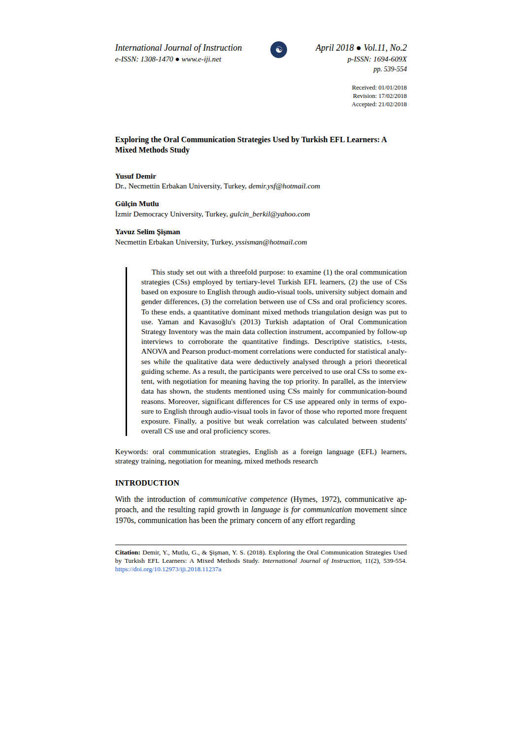International Journal of Instruction
e-ISSN: 1308-1470 ● www.e-iji.net
☯
April 2018 ● Vol.11, No.2
p-ISSN: 1694-609X
pp. 539-554
Received: 01/01/2018
Revision: 17/02/2018
Accepted: 21/02/2018
Exploring the Oral Communication Strategies Used by Turkish EFL Learners: A Mixed Methods Study
Yusuf Demir
Dr., Necmettin Erbakan University, Turkey, demir.ysf@hotmail.com
Gülçin Mutlu
İzmir Democracy University, Turkey, gulcin_berkil@yahoo.com
Yavuz Selim Şişman
Necmettin Erbakan University, Turkey, yssisman@hotmail.com
This study set out with a threefold purpose: to examine (1) the oral communication strategies (CSs) employed by tertiary-level Turkish EFL learners, (2) the use of CSs based on exposure to English through audio-visual tools, university subject domain and gender differences, (3) the correlation between use of CSs and oral proficiency scores. To these ends, a quantitative dominant mixed methods triangulation design was put to use. Yaman and Kavasoğlu's (2013) Turkish adaptation of Oral Communication Strategy Inventory was the main data collection instrument, accompanied by follow-up interviews to corroborate the quantitative findings. Descriptive statistics, t-tests, ANOVA and Pearson product-moment correlations were conducted for statistical analyses while the qualitative data were deductively analysed through a priori theoretical guiding scheme. As a result, the participants were perceived to use oral CSs to some extent, with negotiation for meaning having the top priority. In parallel, as the interview data has shown, the students mentioned using CSs mainly for communication-bound reasons. Moreover, significant differences for CS use appeared only in terms of exposure to English through audio-visual tools in favor of those who reported more frequent exposure. Finally, a positive but weak correlation was calculated between students' overall CS use and oral proficiency scores.
Keywords: oral communication strategies, English as a foreign language (EFL) learners, strategy training, negotiation for meaning, mixed methods research
INTRODUCTION
With the introduction of communicative competence (Hymes, 1972), communicative approach, and the resulting rapid growth in language is for communication movement since 1970s, communication has been the primary concern of any effort regarding
Citation: Demir, Y., Mutlu, G., & Şişman, Y. S. (2018). Exploring the Oral Communication Strategies Used by Turkish EFL Learners: A Mixed Methods Study. International Journal of Instruction, 11(2), 539-554. https://doi.org/10.12973/iji.2018.11237a